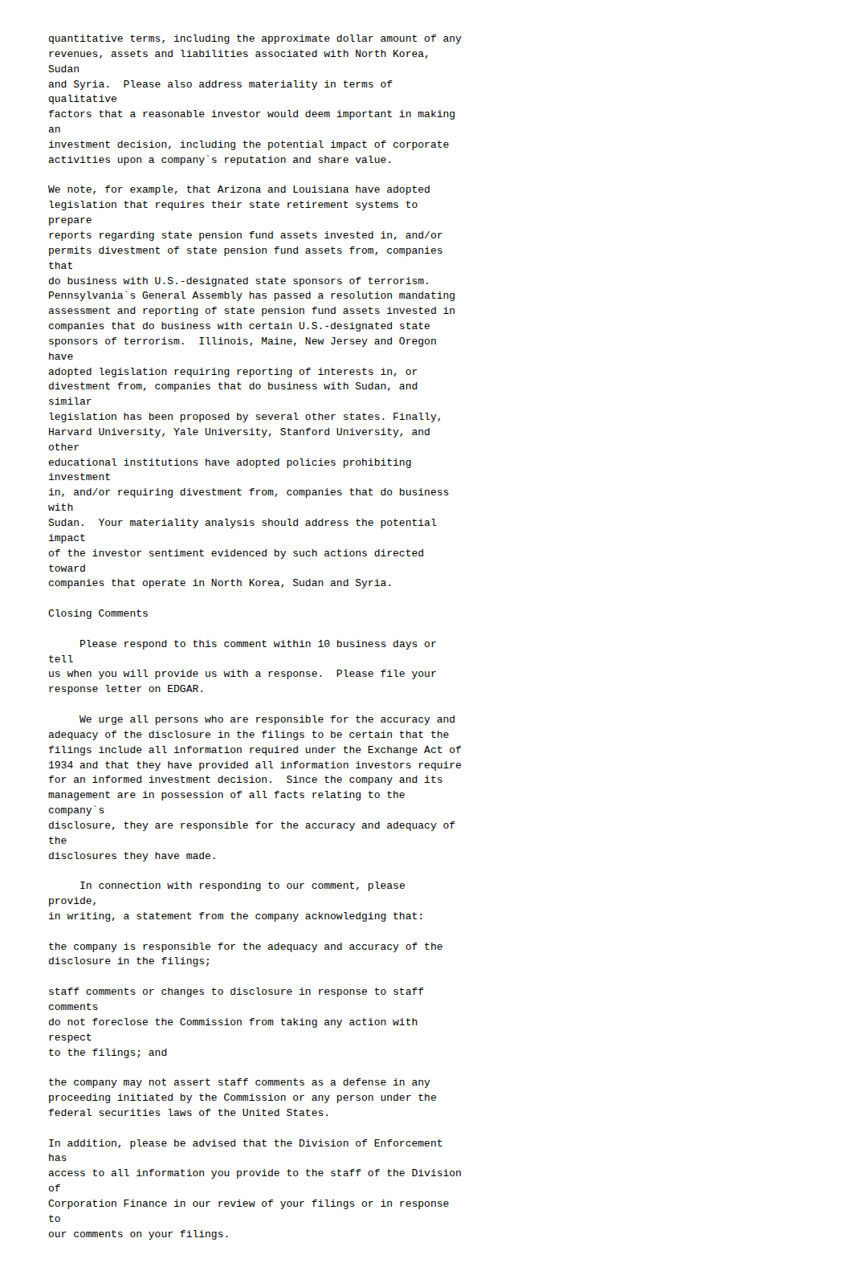quantitative terms, including the approximate dollar amount of any
revenues, assets and liabilities associated with North Korea,
Sudan
and Syria.  Please also address materiality in terms of
qualitative
factors that a reasonable investor would deem important in making
an
investment decision, including the potential impact of corporate
activities upon a company`s reputation and share value.

We note, for example, that Arizona and Louisiana have adopted
legislation that requires their state retirement systems to
prepare
reports regarding state pension fund assets invested in, and/or
permits divestment of state pension fund assets from, companies
that
do business with U.S.-designated state sponsors of terrorism.
Pennsylvania`s General Assembly has passed a resolution mandating
assessment and reporting of state pension fund assets invested in
companies that do business with certain U.S.-designated state
sponsors of terrorism.  Illinois, Maine, New Jersey and Oregon
have
adopted legislation requiring reporting of interests in, or
divestment from, companies that do business with Sudan, and
similar
legislation has been proposed by several other states. Finally,
Harvard University, Yale University, Stanford University, and
other
educational institutions have adopted policies prohibiting
investment
in, and/or requiring divestment from, companies that do business
with
Sudan.  Your materiality analysis should address the potential
impact
of the investor sentiment evidenced by such actions directed
toward
companies that operate in North Korea, Sudan and Syria.

Closing Comments

     Please respond to this comment within 10 business days or
tell
us when you will provide us with a response.  Please file your
response letter on EDGAR.

     We urge all persons who are responsible for the accuracy and
adequacy of the disclosure in the filings to be certain that the
filings include all information required under the Exchange Act of
1934 and that they have provided all information investors require
for an informed investment decision.  Since the company and its
management are in possession of all facts relating to the
company`s
disclosure, they are responsible for the accuracy and adequacy of
the
disclosures they have made.

     In connection with responding to our comment, please
provide,
in writing, a statement from the company acknowledging that:

the company is responsible for the adequacy and accuracy of the
disclosure in the filings;

staff comments or changes to disclosure in response to staff
comments
do not foreclose the Commission from taking any action with
respect
to the filings; and

the company may not assert staff comments as a defense in any
proceeding initiated by the Commission or any person under the
federal securities laws of the United States.

In addition, please be advised that the Division of Enforcement
has
access to all information you provide to the staff of the Division
of
Corporation Finance in our review of your filings or in response
to
our comments on your filings.